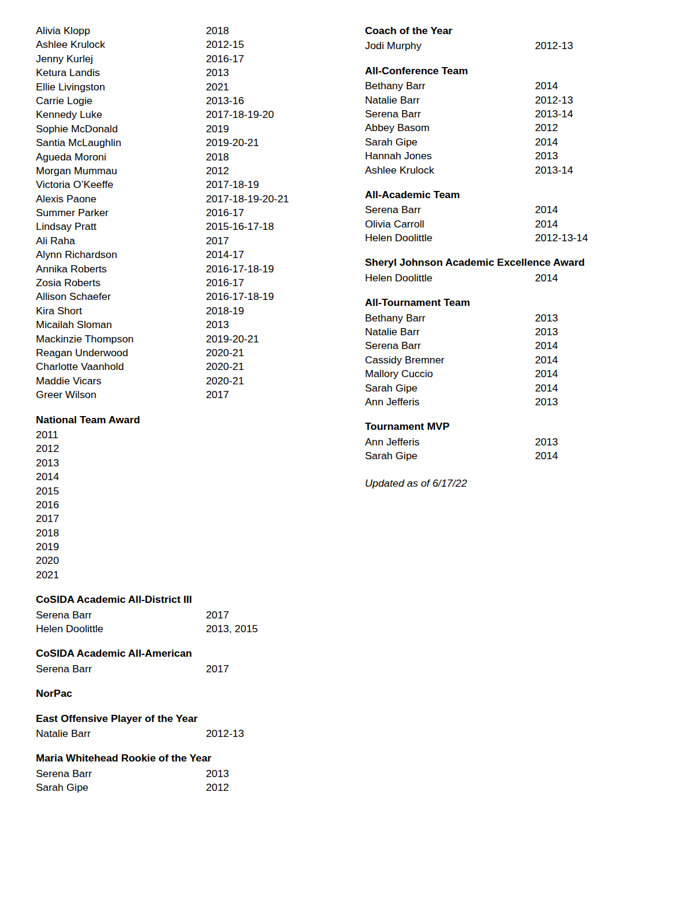| Alivia Klopp | 2018 |
| Ashlee Krulock | 2012-15 |
| Jenny Kurlej | 2016-17 |
| Ketura Landis | 2013 |
| Ellie Livingston | 2021 |
| Carrie Logie | 2013-16 |
| Kennedy Luke | 2017-18-19-20 |
| Sophie McDonald | 2019 |
| Santia McLaughlin | 2019-20-21 |
| Agueda Moroni | 2018 |
| Morgan Mummau | 2012 |
| Victoria O’Keeffe | 2017-18-19 |
| Alexis Paone | 2017-18-19-20-21 |
| Summer Parker | 2016-17 |
| Lindsay Pratt | 2015-16-17-18 |
| Ali Raha | 2017 |
| Alynn Richardson | 2014-17 |
| Annika Roberts | 2016-17-18-19 |
| Zosia Roberts | 2016-17 |
| Allison Schaefer | 2016-17-18-19 |
| Kira Short | 2018-19 |
| Micailah Sloman | 2013 |
| Mackinzie Thompson | 2019-20-21 |
| Reagan Underwood | 2020-21 |
| Charlotte Vaanhold | 2020-21 |
| Maddie Vicars | 2020-21 |
| Greer Wilson | 2017 |
National Team Award
2011
2012
2013
2014
2015
2016
2017
2018
2019
2020
2021
CoSIDA Academic All-District III
| Serena Barr | 2017 |
| Helen Doolittle | 2013, 2015 |
CoSIDA Academic All-American
| Serena Barr | 2017 |
NorPac
East Offensive Player of the Year
| Natalie Barr | 2012-13 |
Maria Whitehead Rookie of the Year
| Serena Barr | 2013 |
| Sarah Gipe | 2012 |
Coach of the Year
| Jodi Murphy | 2012-13 |
All-Conference Team
| Bethany Barr | 2014 |
| Natalie Barr | 2012-13 |
| Serena Barr | 2013-14 |
| Abbey Basom | 2012 |
| Sarah Gipe | 2014 |
| Hannah Jones | 2013 |
| Ashlee Krulock | 2013-14 |
All-Academic Team
| Serena Barr | 2014 |
| Olivia Carroll | 2014 |
| Helen Doolittle | 2012-13-14 |
Sheryl Johnson Academic Excellence Award
| Helen Doolittle | 2014 |
All-Tournament Team
| Bethany Barr | 2013 |
| Natalie Barr | 2013 |
| Serena Barr | 2014 |
| Cassidy Bremner | 2014 |
| Mallory Cuccio | 2014 |
| Sarah Gipe | 2014 |
| Ann Jefferis | 2013 |
Tournament MVP
| Ann Jefferis | 2013 |
| Sarah Gipe | 2014 |
Updated as of 6/17/22